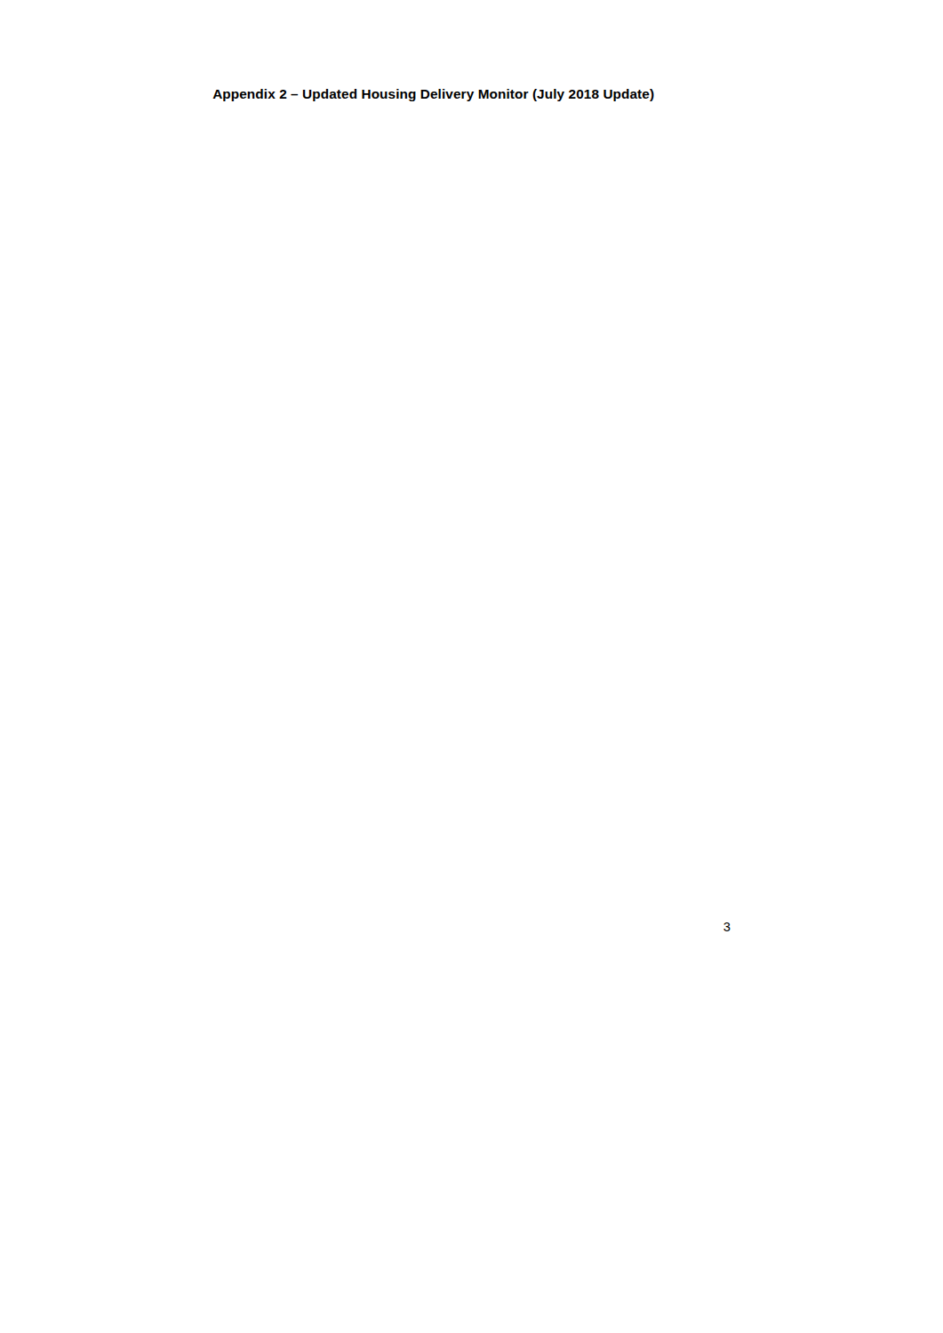Appendix 2 – Updated Housing Delivery Monitor (July 2018 Update)
3